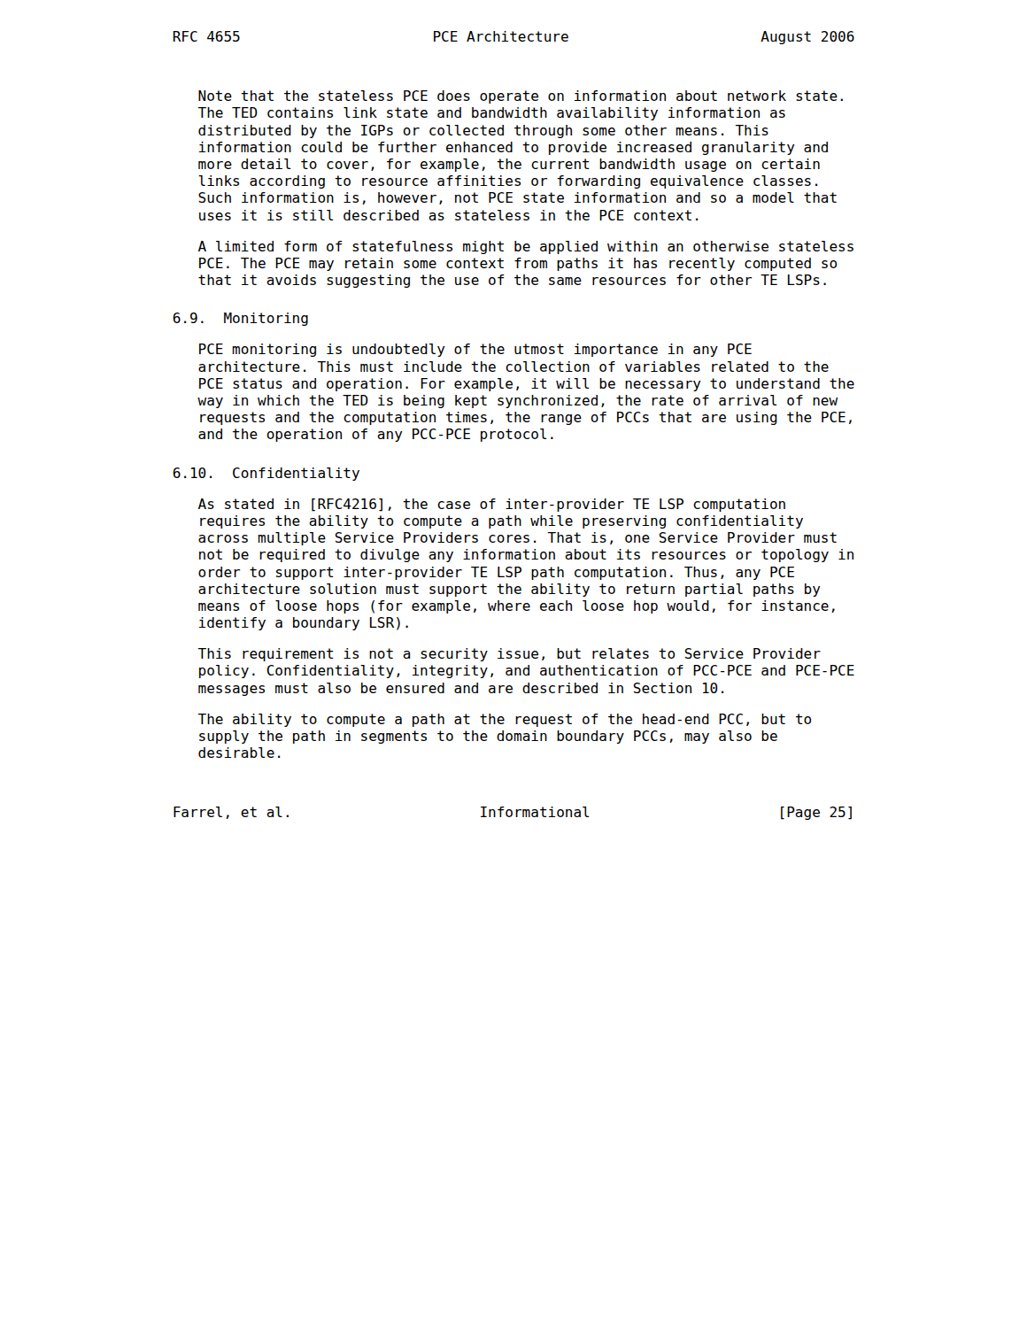RFC 4655 PCE Architecture August 2006
Note that the stateless PCE does operate on information about network state. The TED contains link state and bandwidth availability information as distributed by the IGPs or collected through some other means. This information could be further enhanced to provide increased granularity and more detail to cover, for example, the current bandwidth usage on certain links according to resource affinities or forwarding equivalence classes. Such information is, however, not PCE state information and so a model that uses it is still described as stateless in the PCE context.
A limited form of statefulness might be applied within an otherwise stateless PCE. The PCE may retain some context from paths it has recently computed so that it avoids suggesting the use of the same resources for other TE LSPs.
6.9. Monitoring
PCE monitoring is undoubtedly of the utmost importance in any PCE architecture. This must include the collection of variables related to the PCE status and operation. For example, it will be necessary to understand the way in which the TED is being kept synchronized, the rate of arrival of new requests and the computation times, the range of PCCs that are using the PCE, and the operation of any PCC-PCE protocol.
6.10. Confidentiality
As stated in [RFC4216], the case of inter-provider TE LSP computation requires the ability to compute a path while preserving confidentiality across multiple Service Providers cores. That is, one Service Provider must not be required to divulge any information about its resources or topology in order to support inter-provider TE LSP path computation. Thus, any PCE architecture solution must support the ability to return partial paths by means of loose hops (for example, where each loose hop would, for instance, identify a boundary LSR).
This requirement is not a security issue, but relates to Service Provider policy. Confidentiality, integrity, and authentication of PCC-PCE and PCE-PCE messages must also be ensured and are described in Section 10.
The ability to compute a path at the request of the head-end PCC, but to supply the path in segments to the domain boundary PCCs, may also be desirable.
Farrel, et al. Informational [Page 25]